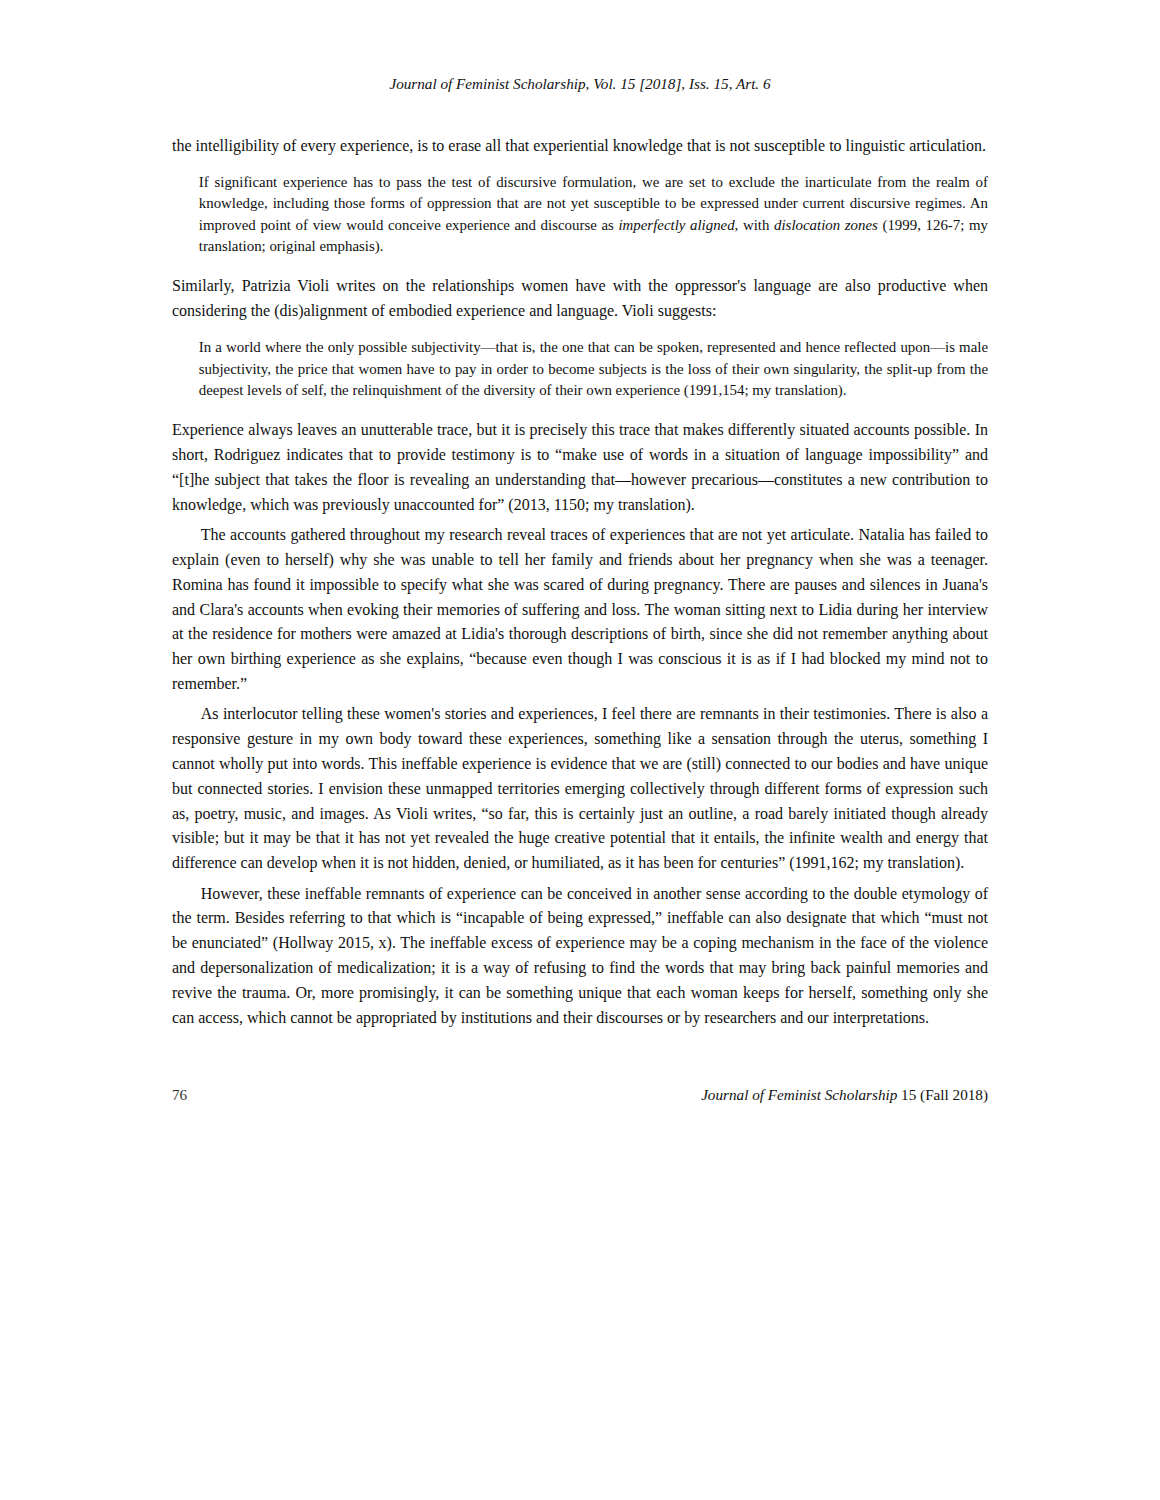Journal of Feminist Scholarship, Vol. 15 [2018], Iss. 15, Art. 6
the intelligibility of every experience, is to erase all that experiential knowledge that is not susceptible to linguistic articulation.
If significant experience has to pass the test of discursive formulation, we are set to exclude the inarticulate from the realm of knowledge, including those forms of oppression that are not yet susceptible to be expressed under current discursive regimes. An improved point of view would conceive experience and discourse as imperfectly aligned, with dislocation zones (1999, 126-7; my translation; original emphasis).
Similarly, Patrizia Violi writes on the relationships women have with the oppressor's language are also productive when considering the (dis)alignment of embodied experience and language. Violi suggests:
In a world where the only possible subjectivity—that is, the one that can be spoken, represented and hence reflected upon—is male subjectivity, the price that women have to pay in order to become subjects is the loss of their own singularity, the split-up from the deepest levels of self, the relinquishment of the diversity of their own experience (1991,154; my translation).
Experience always leaves an unutterable trace, but it is precisely this trace that makes differently situated accounts possible. In short, Rodriguez indicates that to provide testimony is to “make use of words in a situation of language impossibility” and “[t]he subject that takes the floor is revealing an understanding that—however precarious—constitutes a new contribution to knowledge, which was previously unaccounted for” (2013, 1150; my translation).
The accounts gathered throughout my research reveal traces of experiences that are not yet articulate. Natalia has failed to explain (even to herself) why she was unable to tell her family and friends about her pregnancy when she was a teenager. Romina has found it impossible to specify what she was scared of during pregnancy. There are pauses and silences in Juana's and Clara's accounts when evoking their memories of suffering and loss. The woman sitting next to Lidia during her interview at the residence for mothers were amazed at Lidia's thorough descriptions of birth, since she did not remember anything about her own birthing experience as she explains, “because even though I was conscious it is as if I had blocked my mind not to remember.”
As interlocutor telling these women's stories and experiences, I feel there are remnants in their testimonies. There is also a responsive gesture in my own body toward these experiences, something like a sensation through the uterus, something I cannot wholly put into words. This ineffable experience is evidence that we are (still) connected to our bodies and have unique but connected stories. I envision these unmapped territories emerging collectively through different forms of expression such as, poetry, music, and images. As Violi writes, “so far, this is certainly just an outline, a road barely initiated though already visible; but it may be that it has not yet revealed the huge creative potential that it entails, the infinite wealth and energy that difference can develop when it is not hidden, denied, or humiliated, as it has been for centuries” (1991,162; my translation).
However, these ineffable remnants of experience can be conceived in another sense according to the double etymology of the term. Besides referring to that which is “incapable of being expressed,” ineffable can also designate that which “must not be enunciated” (Hollway 2015, x). The ineffable excess of experience may be a coping mechanism in the face of the violence and depersonalization of medicalization; it is a way of refusing to find the words that may bring back painful memories and revive the trauma. Or, more promisingly, it can be something unique that each woman keeps for herself, something only she can access, which cannot be appropriated by institutions and their discourses or by researchers and our interpretations.
76 Journal of Feminist Scholarship 15 (Fall 2018)